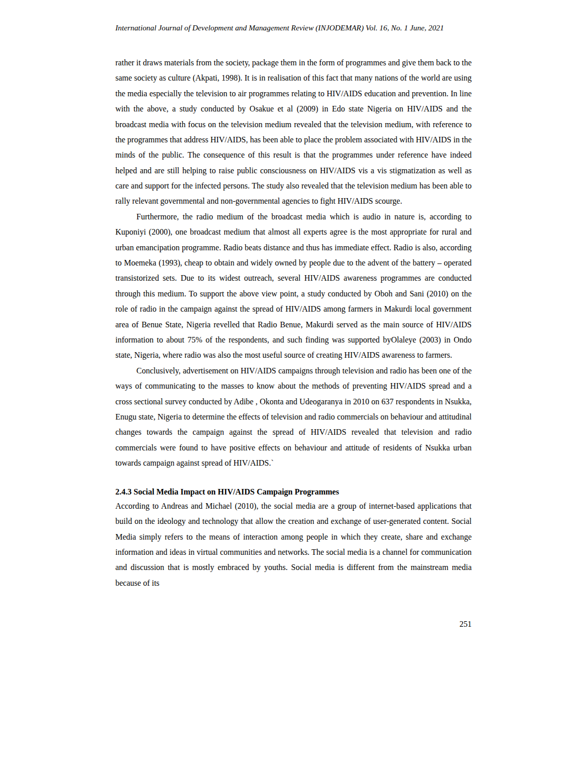International Journal of Development and Management Review (INJODEMAR) Vol. 16, No. 1 June, 2021
rather it draws materials from the society, package them in the form of programmes and give them back to the same society as culture (Akpati, 1998). It is in realisation of this fact that many nations of the world are using the media especially the television to air programmes relating to HIV/AIDS education and prevention. In line with the above, a study conducted by Osakue et al (2009) in Edo state Nigeria on HIV/AIDS and the broadcast media with focus on the television medium revealed that the television medium, with reference to the programmes that address HIV/AIDS, has been able to place the problem associated with HIV/AIDS in the minds of the public. The consequence of this result is that the programmes under reference have indeed helped and are still helping to raise public consciousness on HIV/AIDS vis a vis stigmatization as well as care and support for the infected persons. The study also revealed that the television medium has been able to rally relevant governmental and non-governmental agencies to fight HIV/AIDS scourge.
Furthermore, the radio medium of the broadcast media which is audio in nature is, according to Kuponiyi (2000), one broadcast medium that almost all experts agree is the most appropriate for rural and urban emancipation programme. Radio beats distance and thus has immediate effect. Radio is also, according to Moemeka (1993), cheap to obtain and widely owned by people due to the advent of the battery – operated transistorized sets. Due to its widest outreach, several HIV/AIDS awareness programmes are conducted through this medium. To support the above view point, a study conducted by Oboh and Sani (2010) on the role of radio in the campaign against the spread of HIV/AIDS among farmers in Makurdi local government area of Benue State, Nigeria revelled that Radio Benue, Makurdi served as the main source of HIV/AIDS information to about 75% of the respondents, and such finding was supported byOlaleye (2003) in Ondo state, Nigeria, where radio was also the most useful source of creating HIV/AIDS awareness to farmers.
Conclusively, advertisement on HIV/AIDS campaigns through television and radio has been one of the ways of communicating to the masses to know about the methods of preventing HIV/AIDS spread and a cross sectional survey conducted by Adibe , Okonta and Udeogaranya in 2010 on 637 respondents in Nsukka, Enugu state, Nigeria to determine the effects of television and radio commercials on behaviour and attitudinal changes towards the campaign against the spread of HIV/AIDS revealed that television and radio commercials were found to have positive effects on behaviour and attitude of residents of Nsukka urban towards campaign against spread of HIV/AIDS.`
2.4.3 Social Media Impact on HIV/AIDS Campaign Programmes
According to Andreas and Michael (2010), the social media are a group of internet-based applications that build on the ideology and technology that allow the creation and exchange of user-generated content. Social Media simply refers to the means of interaction among people in which they create, share and exchange information and ideas in virtual communities and networks. The social media is a channel for communication and discussion that is mostly embraced by youths. Social media is different from the mainstream media because of its
251